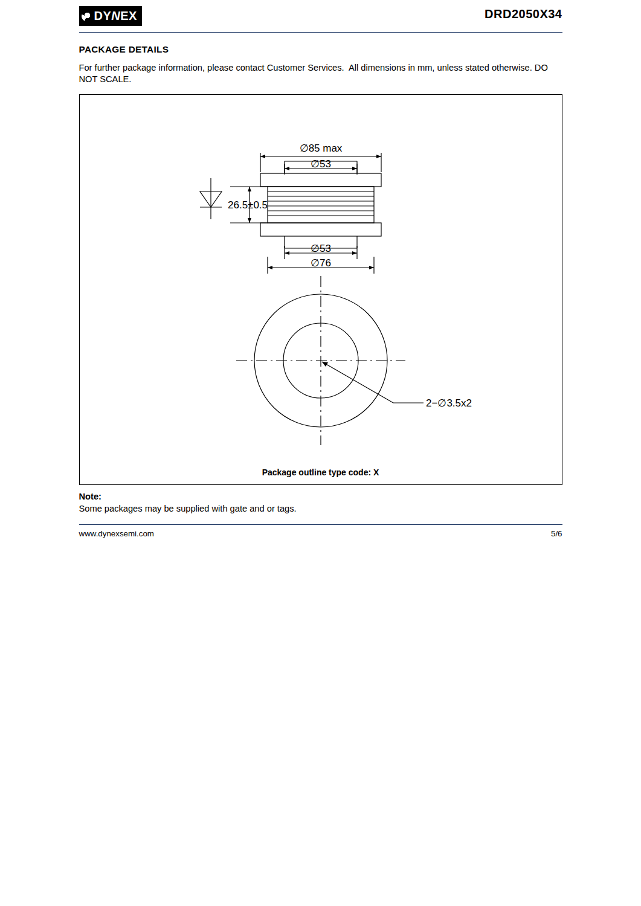DYNEX
DRD2050X34
PACKAGE DETAILS
For further package information, please contact Customer Services. All dimensions in mm, unless stated otherwise. DO NOT SCALE.
∅85 max ∅53 ∅53 ∅76 26.5±0.5 2−∅3.5x2
Package outline type code: X
Note:
Some packages may be supplied with gate and or tags.
www.dynexsemi.com 5/6